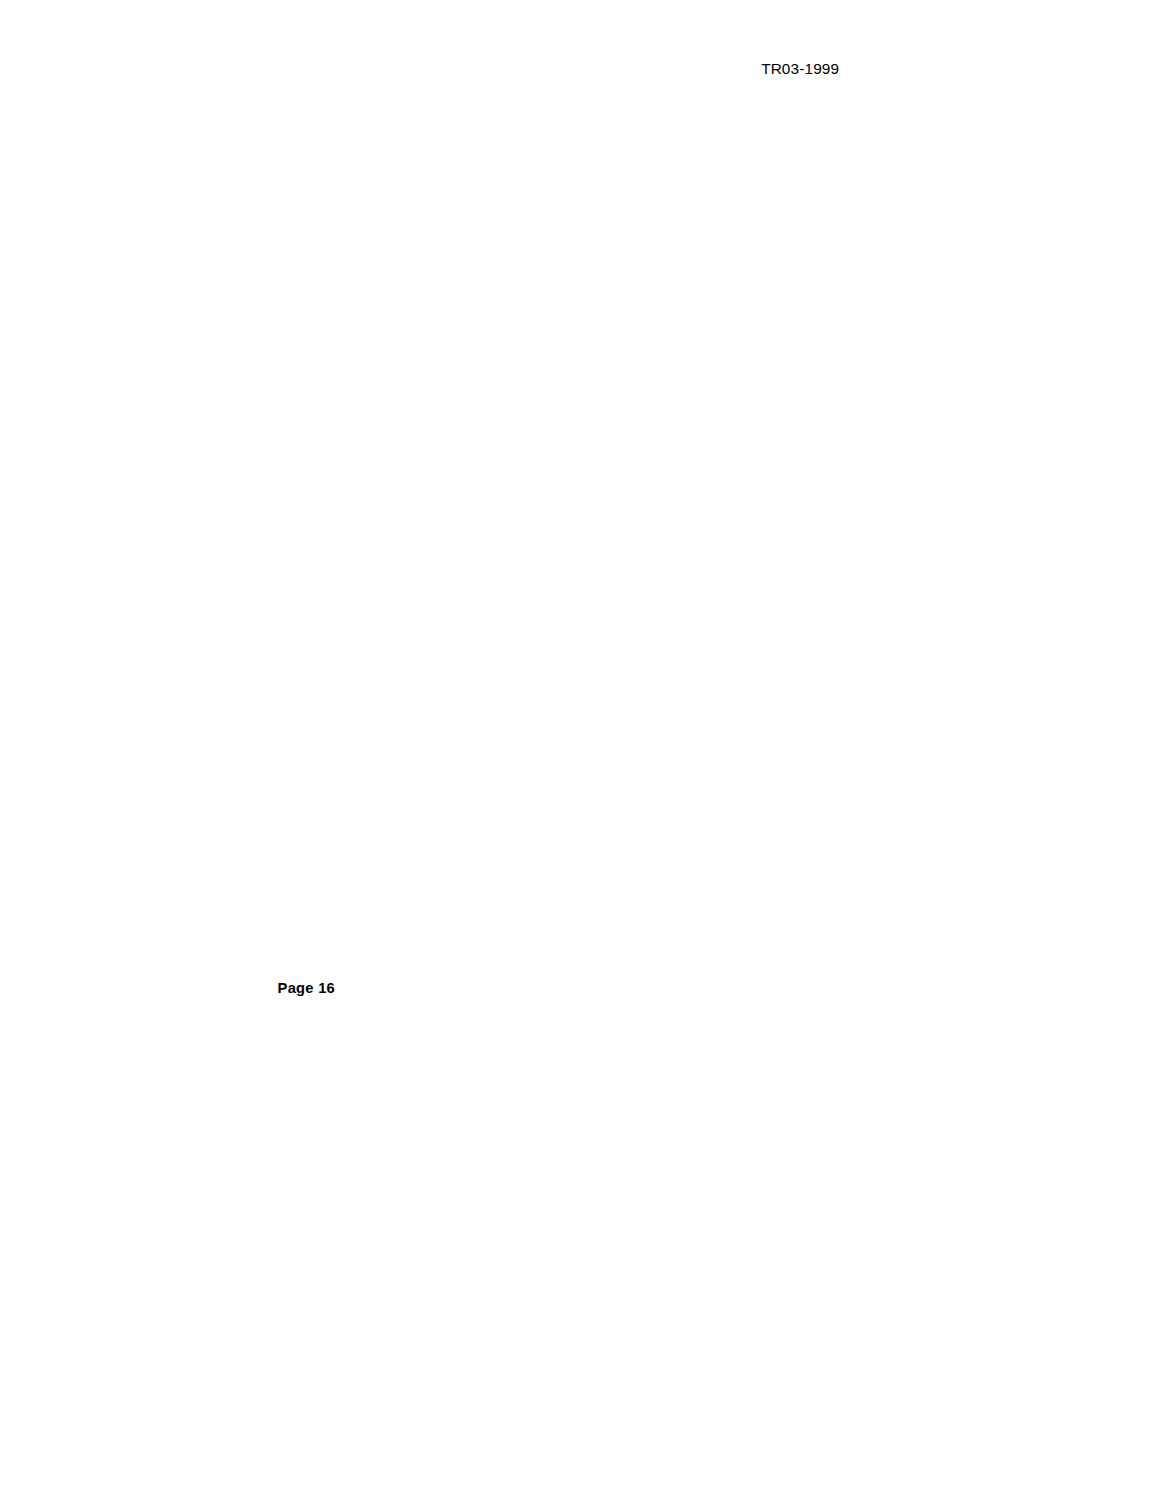TR03-1999
Page 16